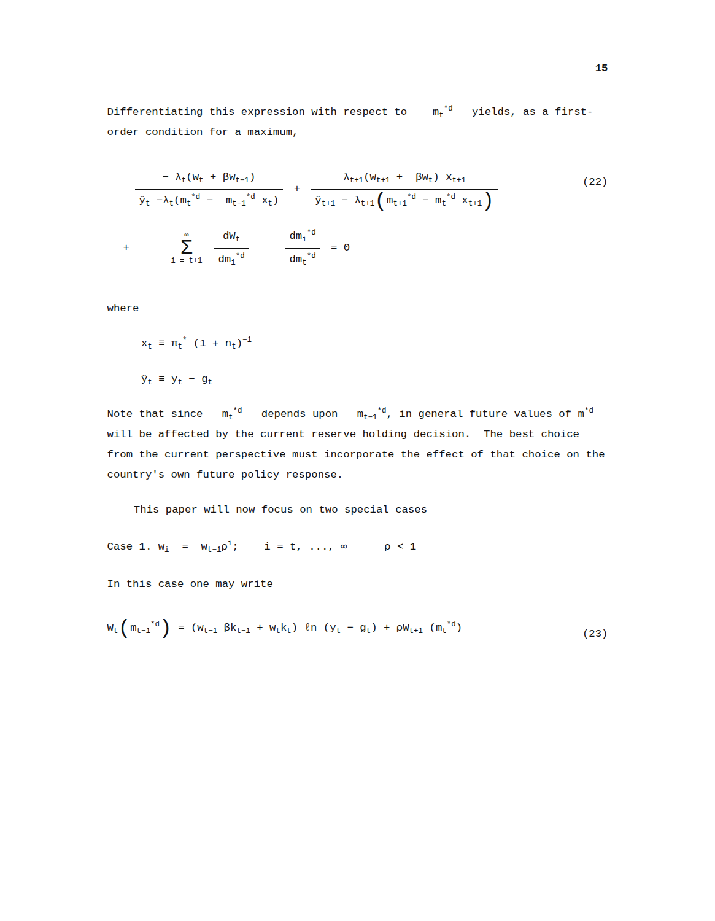15
Differentiating this expression with respect to mt*d yields, as a first-order condition for a maximum,
(22)
| − λ t (w t + βw t−1 ) |
| ŷ t −λ t (m t *d − m t−1 *d x t ) |
+
| λ t+1 (w t+1 + βw t ) x t+1 |
| ŷ t+1 − λ t+1 ( m t+1 *d − m t *d x t+1 ) |
+ ∞ Σ i = t+1
| dW t |
| dm i *d |
| dm i *d |
| dm t *d |
= 0
where
xt ≡ πt* (1 + nt)−1
ŷt ≡ yt − gt
Note that since mt*d depends upon mt−1*d, in general future values of m*d will be affected by the current reserve holding decision. The best choice from the current perspective must incorporate the effect of that choice on the country's own future policy response.
This paper will now focus on two special cases
Case 1. wi = wt−1ρi; i = t, ..., ∞ ρ < 1
In this case one may write
(23)
Wt(mt−1*d) = (wt−1 βkt−1 + wtkt) ℓn (yt − gt) + ρWt+1 (mt*d)